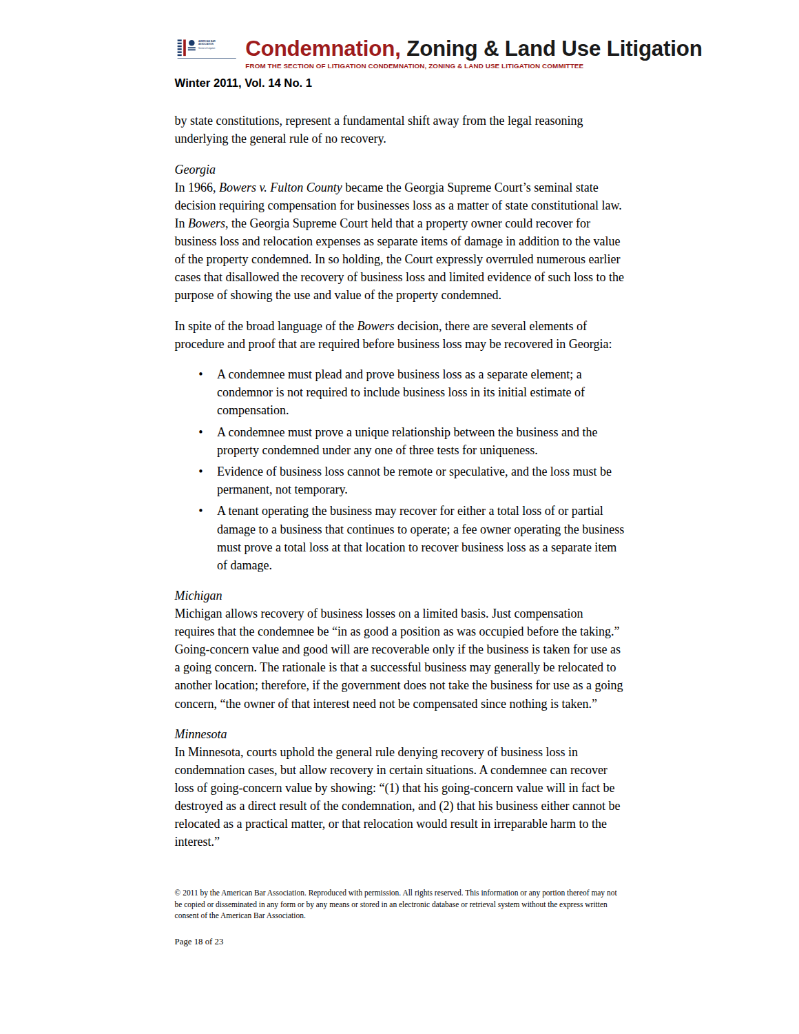AMERICAN BAR ASSOCIATION Section of Litigation
Condemnation, Zoning & Land Use Litigation
FROM THE SECTION OF LITIGATION CONDEMNATION, ZONING & LAND USE LITIGATION COMMITTEE
Winter 2011, Vol. 14 No. 1
by state constitutions, represent a fundamental shift away from the legal reasoning underlying the general rule of no recovery.
Georgia
In 1966, Bowers v. Fulton County became the Georgia Supreme Court’s seminal state decision requiring compensation for businesses loss as a matter of state constitutional law. In Bowers, the Georgia Supreme Court held that a property owner could recover for business loss and relocation expenses as separate items of damage in addition to the value of the property condemned. In so holding, the Court expressly overruled numerous earlier cases that disallowed the recovery of business loss and limited evidence of such loss to the purpose of showing the use and value of the property condemned.
In spite of the broad language of the Bowers decision, there are several elements of procedure and proof that are required before business loss may be recovered in Georgia:
A condemnee must plead and prove business loss as a separate element; a condemnor is not required to include business loss in its initial estimate of compensation.
A condemnee must prove a unique relationship between the business and the property condemned under any one of three tests for uniqueness.
Evidence of business loss cannot be remote or speculative, and the loss must be permanent, not temporary.
A tenant operating the business may recover for either a total loss of or partial damage to a business that continues to operate; a fee owner operating the business must prove a total loss at that location to recover business loss as a separate item of damage.
Michigan
Michigan allows recovery of business losses on a limited basis. Just compensation requires that the condemnee be “in as good a position as was occupied before the taking.” Going-concern value and good will are recoverable only if the business is taken for use as a going concern. The rationale is that a successful business may generally be relocated to another location; therefore, if the government does not take the business for use as a going concern, “the owner of that interest need not be compensated since nothing is taken.”
Minnesota
In Minnesota, courts uphold the general rule denying recovery of business loss in condemnation cases, but allow recovery in certain situations. A condemnee can recover loss of going-concern value by showing: “(1) that his going-concern value will in fact be destroyed as a direct result of the condemnation, and (2) that his business either cannot be relocated as a practical matter, or that relocation would result in irreparable harm to the interest.”
© 2011 by the American Bar Association. Reproduced with permission. All rights reserved. This information or any portion thereof may not be copied or disseminated in any form or by any means or stored in an electronic database or retrieval system without the express written consent of the American Bar Association.
Page 18 of 23